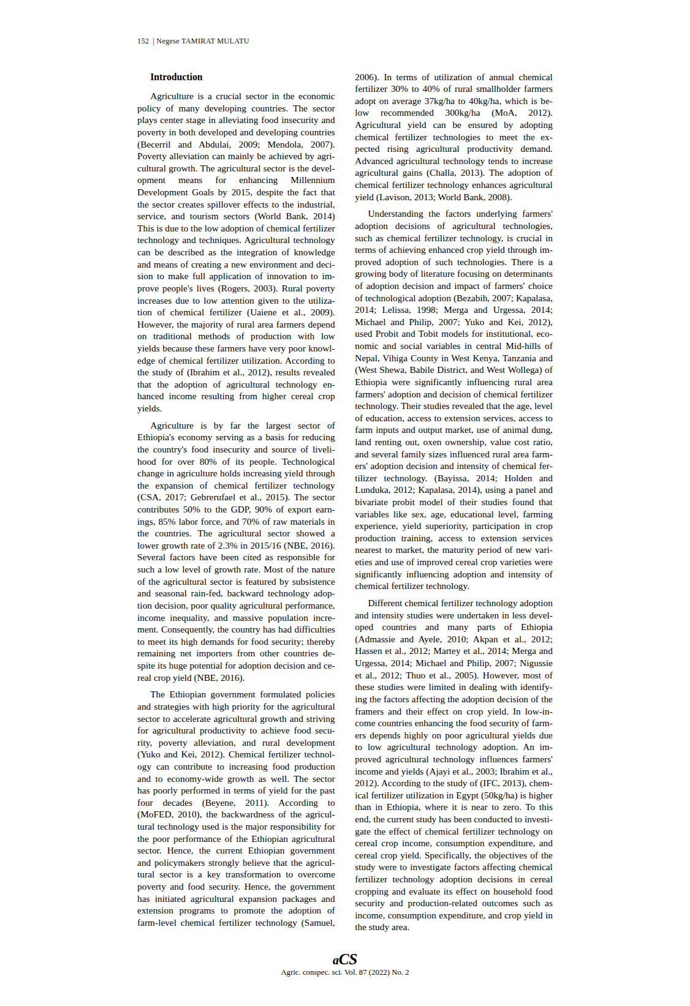152| Negese TAMIRAT MULATU
Introduction
Agriculture is a crucial sector in the economic policy of many developing countries. The sector plays center stage in alleviating food insecurity and poverty in both developed and developing countries (Becerril and Abdulai, 2009; Mendola, 2007). Poverty alleviation can mainly be achieved by agricultural growth. The agricultural sector is the development means for enhancing Millennium Development Goals by 2015, despite the fact that the sector creates spillover effects to the industrial, service, and tourism sectors (World Bank, 2014) This is due to the low adoption of chemical fertilizer technology and techniques. Agricultural technology can be described as the integration of knowledge and means of creating a new environment and decision to make full application of innovation to improve people's lives (Rogers, 2003). Rural poverty increases due to low attention given to the utilization of chemical fertilizer (Uaiene et al., 2009). However, the majority of rural area farmers depend on traditional methods of production with low yields because these farmers have very poor knowledge of chemical fertilizer utilization. According to the study of (Ibrahim et al., 2012), results revealed that the adoption of agricultural technology enhanced income resulting from higher cereal crop yields.
Agriculture is by far the largest sector of Ethiopia's economy serving as a basis for reducing the country's food insecurity and source of livelihood for over 80% of its people. Technological change in agriculture holds increasing yield through the expansion of chemical fertilizer technology (CSA, 2017; Gebrerufael et al., 2015). The sector contributes 50% to the GDP, 90% of export earnings, 85% labor force, and 70% of raw materials in the countries. The agricultural sector showed a lower growth rate of 2.3% in 2015/16 (NBE, 2016). Several factors have been cited as responsible for such a low level of growth rate. Most of the nature of the agricultural sector is featured by subsistence and seasonal rain-fed, backward technology adoption decision, poor quality agricultural performance, income inequality, and massive population increment. Consequently, the country has had difficulties to meet its high demands for food security; thereby remaining net importers from other countries despite its huge potential for adoption decision and cereal crop yield (NBE, 2016).
The Ethiopian government formulated policies and strategies with high priority for the agricultural sector to accelerate agricultural growth and striving for agricultural productivity to achieve food security, poverty alleviation, and rural development (Yuko and Kei, 2012). Chemical fertilizer technology can contribute to increasing food production and to economy-wide growth as well. The sector has poorly performed in terms of yield for the past four decades (Beyene, 2011). According to (MoFED, 2010), the backwardness of the agricultural technology used is the major responsibility for the poor performance of the Ethiopian agricultural sector. Hence, the current Ethiopian government and policymakers strongly believe that the agricultural sector is a key transformation to overcome poverty and food security. Hence, the government has initiated agricultural expansion packages and extension programs to promote the adoption of farm-level chemical fertilizer technology (Samuel, 2006). In terms of utilization of annual chemical fertilizer 30% to 40% of rural smallholder farmers adopt on average 37kg/ha to 40kg/ha, which is below recommended 300kg/ha (MoA, 2012). Agricultural yield can be ensured by adopting chemical fertilizer technologies to meet the expected rising agricultural productivity demand. Advanced agricultural technology tends to increase agricultural gains (Challa, 2013). The adoption of chemical fertilizer technology enhances agricultural yield (Lavison, 2013; World Bank, 2008).
Understanding the factors underlying farmers' adoption decisions of agricultural technologies, such as chemical fertilizer technology, is crucial in terms of achieving enhanced crop yield through improved adoption of such technologies. There is a growing body of literature focusing on determinants of adoption decision and impact of farmers' choice of technological adoption (Bezabih, 2007; Kapalasa, 2014; Lelissa, 1998; Merga and Urgessa, 2014; Michael and Philip, 2007; Yuko and Kei, 2012), used Probit and Tobit models for institutional, economic and social variables in central Mid-hills of Nepal, Vihiga County in West Kenya, Tanzania and (West Shewa, Babile District, and West Wollega) of Ethiopia were significantly influencing rural area farmers' adoption and decision of chemical fertilizer technology. Their studies revealed that the age, level of education, access to extension services, access to farm inputs and output market, use of animal dung, land renting out, oxen ownership, value cost ratio, and several family sizes influenced rural area farmers' adoption decision and intensity of chemical fertilizer technology. (Bayissa, 2014; Holden and Lunduka, 2012; Kapalasa, 2014), using a panel and bivariate probit model of their studies found that variables like sex, age, educational level, farming experience, yield superiority, participation in crop production training, access to extension services nearest to market, the maturity period of new varieties and use of improved cereal crop varieties were significantly influencing adoption and intensity of chemical fertilizer technology.
Different chemical fertilizer technology adoption and intensity studies were undertaken in less developed countries and many parts of Ethiopia (Admassie and Ayele, 2010; Akpan et al., 2012; Hassen et al., 2012; Martey et al., 2014; Merga and Urgessa, 2014; Michael and Philip, 2007; Nigussie et al., 2012; Thuo et al., 2005). However, most of these studies were limited in dealing with identifying the factors affecting the adoption decision of the framers and their effect on crop yield. In low-income countries enhancing the food security of farmers depends highly on poor agricultural yields due to low agricultural technology adoption. An improved agricultural technology influences farmers' income and yields (Ajayi et al., 2003; Ibrahim et al., 2012). According to the study of (IFC, 2013), chemical fertilizer utilization in Egypt (50kg/ha) is higher than in Ethiopia, where it is near to zero. To this end, the current study has been conducted to investigate the effect of chemical fertilizer technology on cereal crop income, consumption expenditure, and cereal crop yield. Specifically, the objectives of the study were to investigate factors affecting chemical fertilizer technology adoption decisions in cereal cropping and evaluate its effect on household food security and production-related outcomes such as income, consumption expenditure, and crop yield in the study area.
a CS
Agric. conspec. sci. Vol. 87 (2022) No. 2